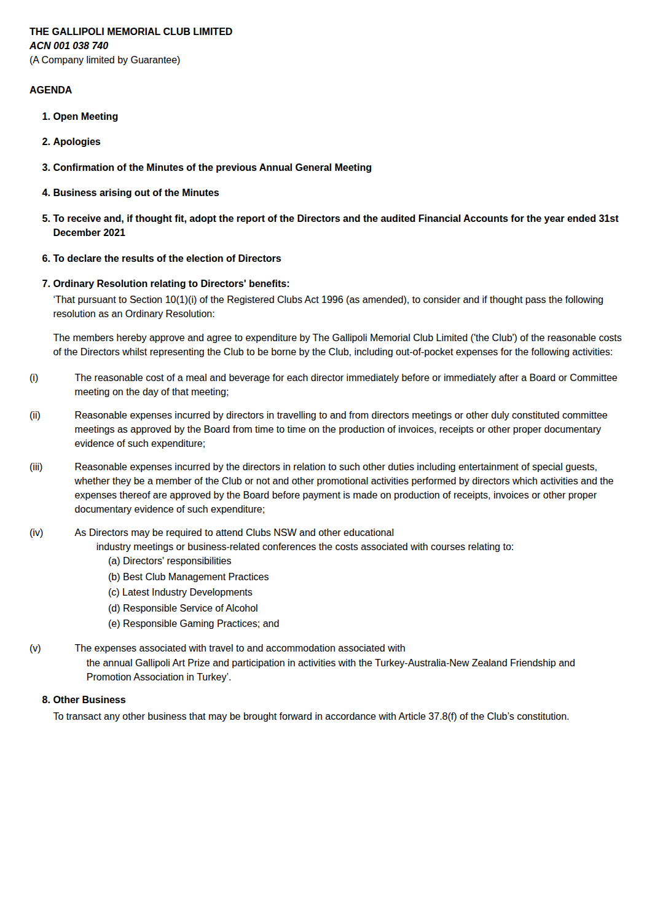THE GALLIPOLI MEMORIAL CLUB LIMITED
ACN 001 038 740
(A Company limited by Guarantee)
AGENDA
Open Meeting
Apologies
Confirmation of the Minutes of the previous Annual General Meeting
Business arising out of the Minutes
To receive and, if thought fit, adopt the report of the Directors and the audited Financial Accounts for the year ended 31st December 2021
To declare the results of the election of Directors
Ordinary Resolution relating to Directors' benefits:
‘That pursuant to Section 10(1)(i) of the Registered Clubs Act 1996 (as amended), to consider and if thought pass the following resolution as an Ordinary Resolution:
The members hereby approve and agree to expenditure by The Gallipoli Memorial Club Limited ('the Club') of the reasonable costs of the Directors whilst representing the Club to be borne by the Club, including out-of-pocket expenses for the following activities:
| (i) | The reasonable cost of a meal and beverage for each director immediately before or immediately after a Board or Committee meeting on the day of that meeting; |
| (ii) | Reasonable expenses incurred by directors in travelling to and from directors meetings or other duly constituted committee meetings as approved by the Board from time to time on the production of invoices, receipts or other proper documentary evidence of such expenditure; |
| (iii) | Reasonable expenses incurred by the directors in relation to such other duties including entertainment of special guests, whether they be a member of the Club or not and other promotional activities performed by directors which activities and the expenses thereof are approved by the Board before payment is made on production of receipts, invoices or other proper documentary evidence of such expenditure; |
| (iv) | As Directors may be required to attend Clubs NSW and other educational industry meetings or business-related conferences the costs associated with courses relating to: (a) Directors' responsibilities (b) Best Club Management Practices (c) Latest Industry Developments (d) Responsible Service of Alcohol (e) Responsible Gaming Practices; and |
| (v) | The expenses associated with travel to and accommodation associated with the annual Gallipoli Art Prize and participation in activities with the Turkey-Australia-New Zealand Friendship and Promotion Association in Turkey’. |
Other Business
To transact any other business that may be brought forward in accordance with Article 37.8(f) of the Club’s constitution.